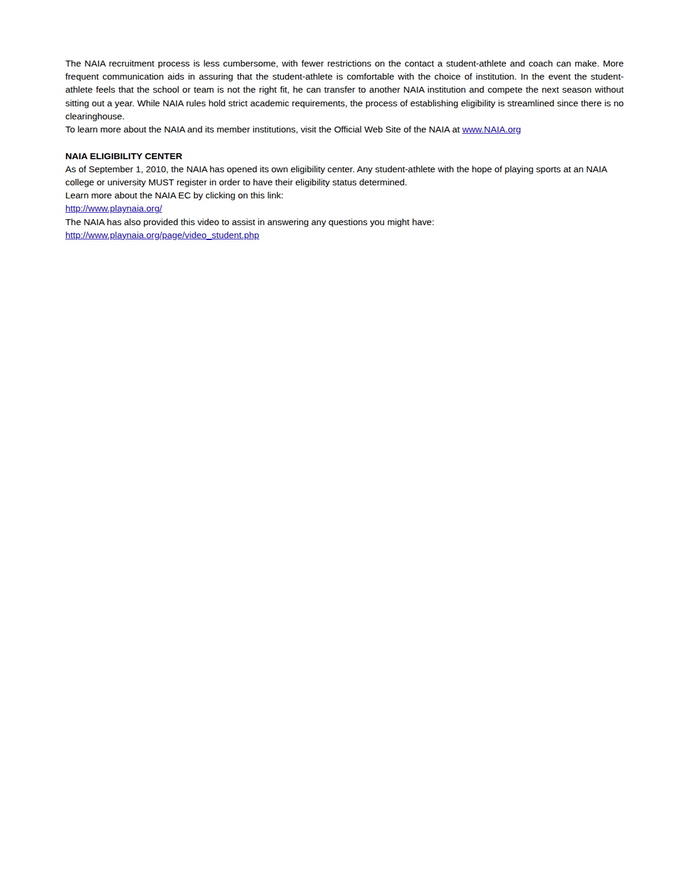The NAIA recruitment process is less cumbersome, with fewer restrictions on the contact a student-athlete and coach can make. More frequent communication aids in assuring that the student-athlete is comfortable with the choice of institution. In the event the student-athlete feels that the school or team is not the right fit, he can transfer to another NAIA institution and compete the next season without sitting out a year. While NAIA rules hold strict academic requirements, the process of establishing eligibility is streamlined since there is no clearinghouse.
To learn more about the NAIA and its member institutions, visit the Official Web Site of the NAIA at www.NAIA.org
NAIA ELIGIBILITY CENTER
As of September 1, 2010, the NAIA has opened its own eligibility center. Any student-athlete with the hope of playing sports at an NAIA college or university MUST register in order to have their eligibility status determined.
Learn more about the NAIA EC by clicking on this link:
http://www.playnaia.org/
The NAIA has also provided this video to assist in answering any questions you might have:
http://www.playnaia.org/page/video_student.php